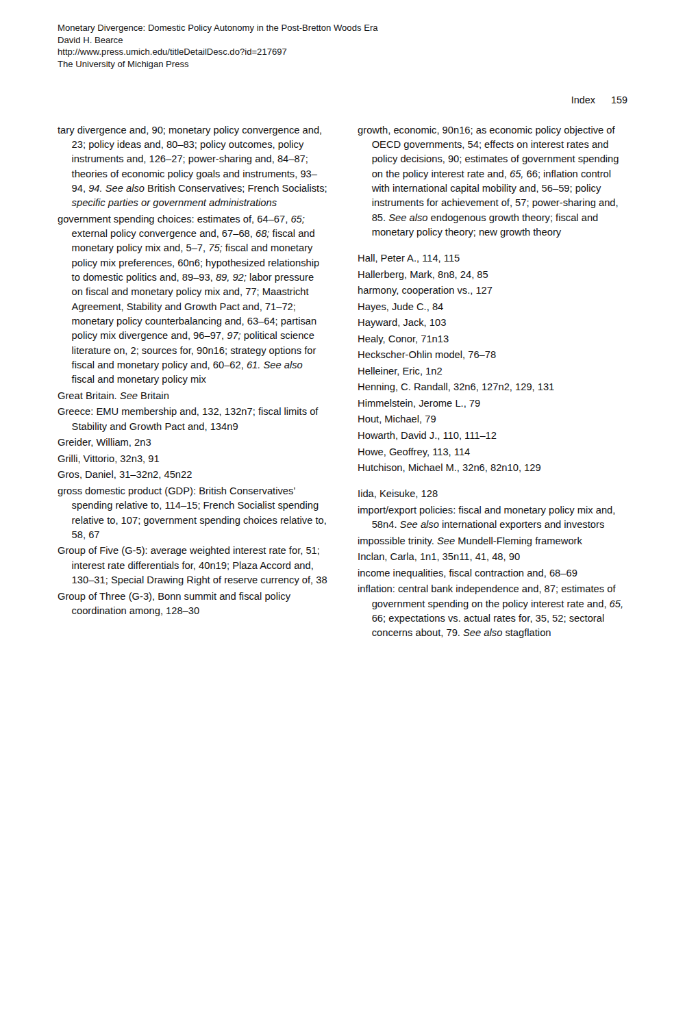Monetary Divergence: Domestic Policy Autonomy in the Post-Bretton Woods Era
David H. Bearce
http://www.press.umich.edu/titleDetailDesc.do?id=217697
The University of Michigan Press
Index159
tary divergence and, 90; monetary policy convergence and, 23; policy ideas and, 80–83; policy outcomes, policy instruments and, 126–27; power-sharing and, 84–87; theories of economic policy goals and instruments, 93–94, 94. See also British Conservatives; French Socialists; specific parties or government administrations
government spending choices: estimates of, 64–67, 65; external policy convergence and, 67–68, 68; fiscal and monetary policy mix and, 5–7, 75; fiscal and monetary policy mix preferences, 60n6; hypothesized relationship to domestic politics and, 89–93, 89, 92; labor pressure on fiscal and monetary policy mix and, 77; Maastricht Agreement, Stability and Growth Pact and, 71–72; monetary policy counterbalancing and, 63–64; partisan policy mix divergence and, 96–97, 97; political science literature on, 2; sources for, 90n16; strategy options for fiscal and monetary policy and, 60–62, 61. See also fiscal and monetary policy mix
Great Britain. See Britain
Greece: EMU membership and, 132, 132n7; fiscal limits of Stability and Growth Pact and, 134n9
Greider, William, 2n3
Grilli, Vittorio, 32n3, 91
Gros, Daniel, 31–32n2, 45n22
gross domestic product (GDP): British Conservatives’ spending relative to, 114–15; French Socialist spending relative to, 107; government spending choices relative to, 58, 67
Group of Five (G-5): average weighted interest rate for, 51; interest rate differentials for, 40n19; Plaza Accord and, 130–31; Special Drawing Right of reserve currency of, 38
Group of Three (G-3), Bonn summit and fiscal policy coordination among, 128–30
growth, economic, 90n16; as economic policy objective of OECD governments, 54; effects on interest rates and policy decisions, 90; estimates of government spending on the policy interest rate and, 65, 66; inflation control with international capital mobility and, 56–59; policy instruments for achievement of, 57; power-sharing and, 85. See also endogenous growth theory; fiscal and monetary policy theory; new growth theory
Hall, Peter A., 114, 115
Hallerberg, Mark, 8n8, 24, 85
harmony, cooperation vs., 127
Hayes, Jude C., 84
Hayward, Jack, 103
Healy, Conor, 71n13
Heckscher-Ohlin model, 76–78
Helleiner, Eric, 1n2
Henning, C. Randall, 32n6, 127n2, 129, 131
Himmelstein, Jerome L., 79
Hout, Michael, 79
Howarth, David J., 110, 111–12
Howe, Geoffrey, 113, 114
Hutchison, Michael M., 32n6, 82n10, 129
Iida, Keisuke, 128
import/export policies: fiscal and monetary policy mix and, 58n4. See also international exporters and investors
impossible trinity. See Mundell-Fleming framework
Inclan, Carla, 1n1, 35n11, 41, 48, 90
income inequalities, fiscal contraction and, 68–69
inflation: central bank independence and, 87; estimates of government spending on the policy interest rate and, 65, 66; expectations vs. actual rates for, 35, 52; sectoral concerns about, 79. See also stagflation